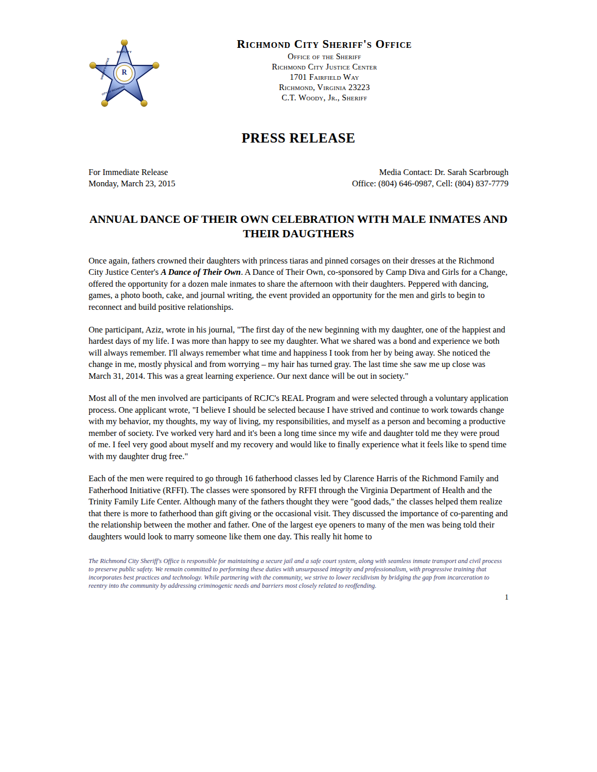R DEPUTY SHERIFF'S OFFICE CITY OF RICHMOND
Richmond City Sheriff's Office
Office of the Sheriff
Richmond City Justice Center
1701 Fairfield Way
Richmond, Virginia 23223
C.T. Woody, Jr., Sheriff
PRESS RELEASE
For Immediate Release
Monday, March 23, 2015
Media Contact: Dr. Sarah Scarbrough
Office: (804) 646-0987, Cell: (804) 837-7779
Annual Dance of Their Own Celebration with Male Inmates and Their Daugthers
Once again, fathers crowned their daughters with princess tiaras and pinned corsages on their dresses at the Richmond City Justice Center's A Dance of Their Own. A Dance of Their Own, co-sponsored by Camp Diva and Girls for a Change, offered the opportunity for a dozen male inmates to share the afternoon with their daughters. Peppered with dancing, games, a photo booth, cake, and journal writing, the event provided an opportunity for the men and girls to begin to reconnect and build positive relationships.
One participant, Aziz, wrote in his journal, "The first day of the new beginning with my daughter, one of the happiest and hardest days of my life. I was more than happy to see my daughter. What we shared was a bond and experience we both will always remember. I'll always remember what time and happiness I took from her by being away. She noticed the change in me, mostly physical and from worrying – my hair has turned gray. The last time she saw me up close was March 31, 2014. This was a great learning experience. Our next dance will be out in society."
Most all of the men involved are participants of RCJC's REAL Program and were selected through a voluntary application process. One applicant wrote, "I believe I should be selected because I have strived and continue to work towards change with my behavior, my thoughts, my way of living, my responsibilities, and myself as a person and becoming a productive member of society. I've worked very hard and it's been a long time since my wife and daughter told me they were proud of me. I feel very good about myself and my recovery and would like to finally experience what it feels like to spend time with my daughter drug free."
Each of the men were required to go through 16 fatherhood classes led by Clarence Harris of the Richmond Family and Fatherhood Initiative (RFFI). The classes were sponsored by RFFI through the Virginia Department of Health and the Trinity Family Life Center. Although many of the fathers thought they were "good dads," the classes helped them realize that there is more to fatherhood than gift giving or the occasional visit. They discussed the importance of co-parenting and the relationship between the mother and father. One of the largest eye openers to many of the men was being told their daughters would look to marry someone like them one day. This really hit home to
The Richmond City Sheriff's Office is responsible for maintaining a secure jail and a safe court system, along with seamless inmate transport and civil process to preserve public safety. We remain committed to performing these duties with unsurpassed integrity and professionalism, with progressive training that incorporates best practices and technology. While partnering with the community, we strive to lower recidivism by bridging the gap from incarceration to reentry into the community by addressing criminogenic needs and barriers most closely related to reoffending.
1